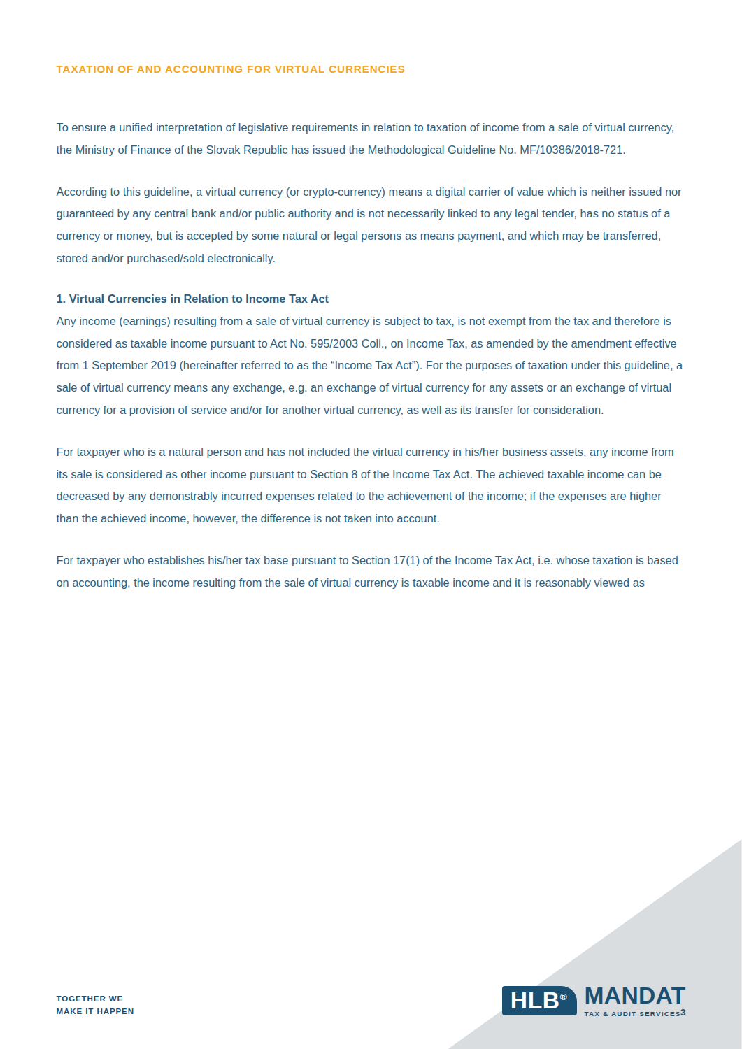Taxation of and Accounting for Virtual Currencies
To ensure a unified interpretation of legislative requirements in relation to taxation of income from a sale of virtual currency, the Ministry of Finance of the Slovak Republic has issued the Methodological Guideline No. MF/10386/2018-721.
According to this guideline, a virtual currency (or crypto-currency) means a digital carrier of value which is neither issued nor guaranteed by any central bank and/or public authority and is not necessarily linked to any legal tender, has no status of a currency or money, but is accepted by some natural or legal persons as means payment, and which may be transferred, stored and/or purchased/sold electronically.
1. Virtual Currencies in Relation to Income Tax Act
Any income (earnings) resulting from a sale of virtual currency is subject to tax, is not exempt from the tax and therefore is considered as taxable income pursuant to Act No. 595/2003 Coll., on Income Tax, as amended by the amendment effective from 1 September 2019 (hereinafter referred to as the “Income Tax Act”). For the purposes of taxation under this guideline, a sale of virtual currency means any exchange, e.g. an exchange of virtual currency for any assets or an exchange of virtual currency for a provision of service and/or for another virtual currency, as well as its transfer for consideration.
For taxpayer who is a natural person and has not included the virtual currency in his/her business assets, any income from its sale is considered as other income pursuant to Section 8 of the Income Tax Act. The achieved taxable income can be decreased by any demonstrably incurred expenses related to the achievement of the income; if the expenses are higher than the achieved income, however, the difference is not taken into account.
For taxpayer who establishes his/her tax base pursuant to Section 17(1) of the Income Tax Act, i.e. whose taxation is based on accounting, the income resulting from the sale of virtual currency is taxable income and it is reasonably viewed as
Together we
make it happen
HLB® MANDAT TAX & AUDIT SERVICES
3